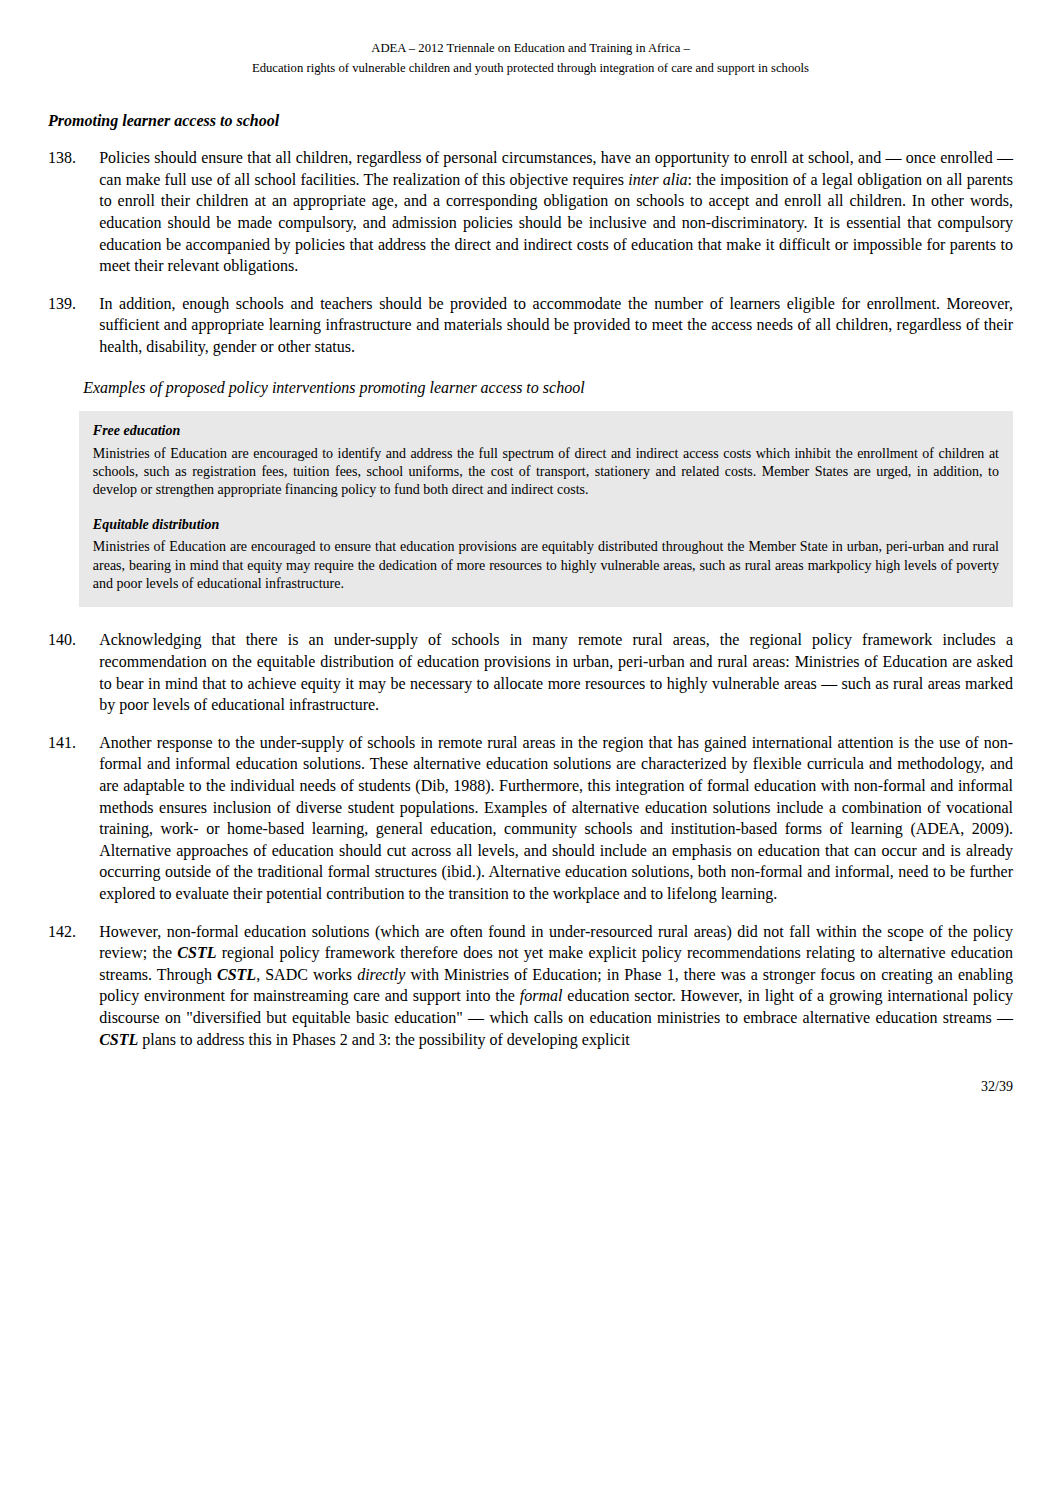ADEA – 2012 Triennale on Education and Training in Africa –
Education rights of vulnerable children and youth protected through integration of care and support in schools
Promoting learner access to school
138. Policies should ensure that all children, regardless of personal circumstances, have an opportunity to enroll at school, and — once enrolled — can make full use of all school facilities. The realization of this objective requires inter alia: the imposition of a legal obligation on all parents to enroll their children at an appropriate age, and a corresponding obligation on schools to accept and enroll all children. In other words, education should be made compulsory, and admission policies should be inclusive and non-discriminatory. It is essential that compulsory education be accompanied by policies that address the direct and indirect costs of education that make it difficult or impossible for parents to meet their relevant obligations.
139. In addition, enough schools and teachers should be provided to accommodate the number of learners eligible for enrollment. Moreover, sufficient and appropriate learning infrastructure and materials should be provided to meet the access needs of all children, regardless of their health, disability, gender or other status.
Examples of proposed policy interventions promoting learner access to school
Free education
Ministries of Education are encouraged to identify and address the full spectrum of direct and indirect access costs which inhibit the enrollment of children at schools, such as registration fees, tuition fees, school uniforms, the cost of transport, stationery and related costs. Member States are urged, in addition, to develop or strengthen appropriate financing policy to fund both direct and indirect costs.
Equitable distribution
Ministries of Education are encouraged to ensure that education provisions are equitably distributed throughout the Member State in urban, peri-urban and rural areas, bearing in mind that equity may require the dedication of more resources to highly vulnerable areas, such as rural areas markpolicy high levels of poverty and poor levels of educational infrastructure.
140. Acknowledging that there is an under-supply of schools in many remote rural areas, the regional policy framework includes a recommendation on the equitable distribution of education provisions in urban, peri-urban and rural areas: Ministries of Education are asked to bear in mind that to achieve equity it may be necessary to allocate more resources to highly vulnerable areas — such as rural areas marked by poor levels of educational infrastructure.
141. Another response to the under-supply of schools in remote rural areas in the region that has gained international attention is the use of non-formal and informal education solutions. These alternative education solutions are characterized by flexible curricula and methodology, and are adaptable to the individual needs of students (Dib, 1988). Furthermore, this integration of formal education with non-formal and informal methods ensures inclusion of diverse student populations. Examples of alternative education solutions include a combination of vocational training, work- or home-based learning, general education, community schools and institution-based forms of learning (ADEA, 2009). Alternative approaches of education should cut across all levels, and should include an emphasis on education that can occur and is already occurring outside of the traditional formal structures (ibid.). Alternative education solutions, both non-formal and informal, need to be further explored to evaluate their potential contribution to the transition to the workplace and to lifelong learning.
142. However, non-formal education solutions (which are often found in under-resourced rural areas) did not fall within the scope of the policy review; the CSTL regional policy framework therefore does not yet make explicit policy recommendations relating to alternative education streams. Through CSTL, SADC works directly with Ministries of Education; in Phase 1, there was a stronger focus on creating an enabling policy environment for mainstreaming care and support into the formal education sector. However, in light of a growing international policy discourse on "diversified but equitable basic education" — which calls on education ministries to embrace alternative education streams — CSTL plans to address this in Phases 2 and 3: the possibility of developing explicit
32/39